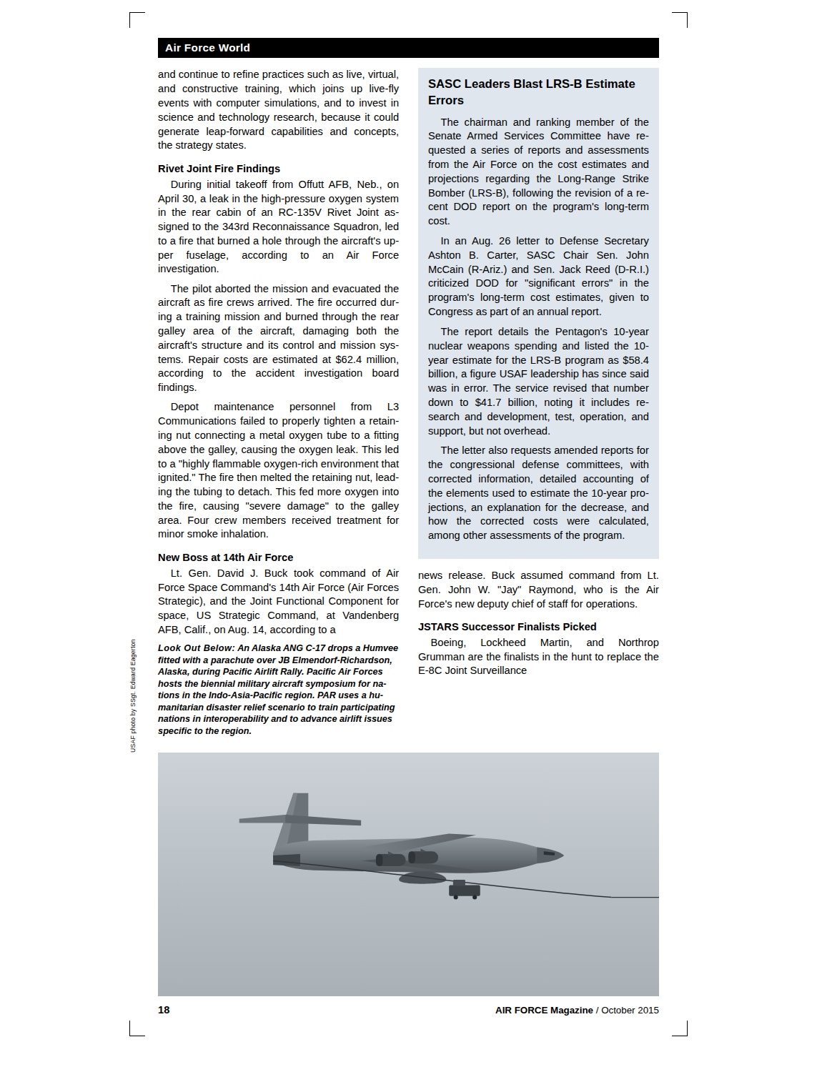Air Force World
and continue to refine practices such as live, virtual, and constructive training, which joins up live-fly events with computer simulations, and to invest in science and technology research, because it could generate leap-forward capabilities and concepts, the strategy states.
Rivet Joint Fire Findings
During initial takeoff from Offutt AFB, Neb., on April 30, a leak in the high-pressure oxygen system in the rear cabin of an RC-135V Rivet Joint assigned to the 343rd Reconnaissance Squadron, led to a fire that burned a hole through the aircraft's upper fuselage, according to an Air Force investigation.
The pilot aborted the mission and evacuated the aircraft as fire crews arrived. The fire occurred during a training mission and burned through the rear galley area of the aircraft, damaging both the aircraft's structure and its control and mission systems. Repair costs are estimated at $62.4 million, according to the accident investigation board findings.
Depot maintenance personnel from L3 Communications failed to properly tighten a retaining nut connecting a metal oxygen tube to a fitting above the galley, causing the oxygen leak. This led to a "highly flammable oxygen-rich environment that ignited." The fire then melted the retaining nut, leading the tubing to detach. This fed more oxygen into the fire, causing "severe damage" to the galley area. Four crew members received treatment for minor smoke inhalation.
New Boss at 14th Air Force
Lt. Gen. David J. Buck took command of Air Force Space Command's 14th Air Force (Air Forces Strategic), and the Joint Functional Component for space, US Strategic Command, at Vandenberg AFB, Calif., on Aug. 14, according to a
Look Out Below: An Alaska ANG C-17 drops a Humvee fitted with a parachute over JB Elmendorf-Richardson, Alaska, during Pacific Airlift Rally. Pacific Air Forces hosts the biennial military aircraft symposium for nations in the Indo-Asia-Pacific region. PAR uses a humanitarian disaster relief scenario to train participating nations in interoperability and to advance airlift issues specific to the region.
SASC Leaders Blast LRS-B Estimate Errors
The chairman and ranking member of the Senate Armed Services Committee have requested a series of reports and assessments from the Air Force on the cost estimates and projections regarding the Long-Range Strike Bomber (LRS-B), following the revision of a recent DOD report on the program's long-term cost.
In an Aug. 26 letter to Defense Secretary Ashton B. Carter, SASC Chair Sen. John McCain (R-Ariz.) and Sen. Jack Reed (D-R.I.) criticized DOD for "significant errors" in the program's long-term cost estimates, given to Congress as part of an annual report.
The report details the Pentagon's 10-year nuclear weapons spending and listed the 10-year estimate for the LRS-B program as $58.4 billion, a figure USAF leadership has since said was in error. The service revised that number down to $41.7 billion, noting it includes research and development, test, operation, and support, but not overhead.
The letter also requests amended reports for the congressional defense committees, with corrected information, detailed accounting of the elements used to estimate the 10-year projections, an explanation for the decrease, and how the corrected costs were calculated, among other assessments of the program.
news release. Buck assumed command from Lt. Gen. John W. "Jay" Raymond, who is the Air Force's new deputy chief of staff for operations.
JSTARS Successor Finalists Picked
Boeing, Lockheed Martin, and Northrop Grumman are the finalists in the hunt to replace the E-8C Joint Surveillance
USAF photo by SSgt. Edward Eagerton
18
AIR FORCE Magazine / October 2015